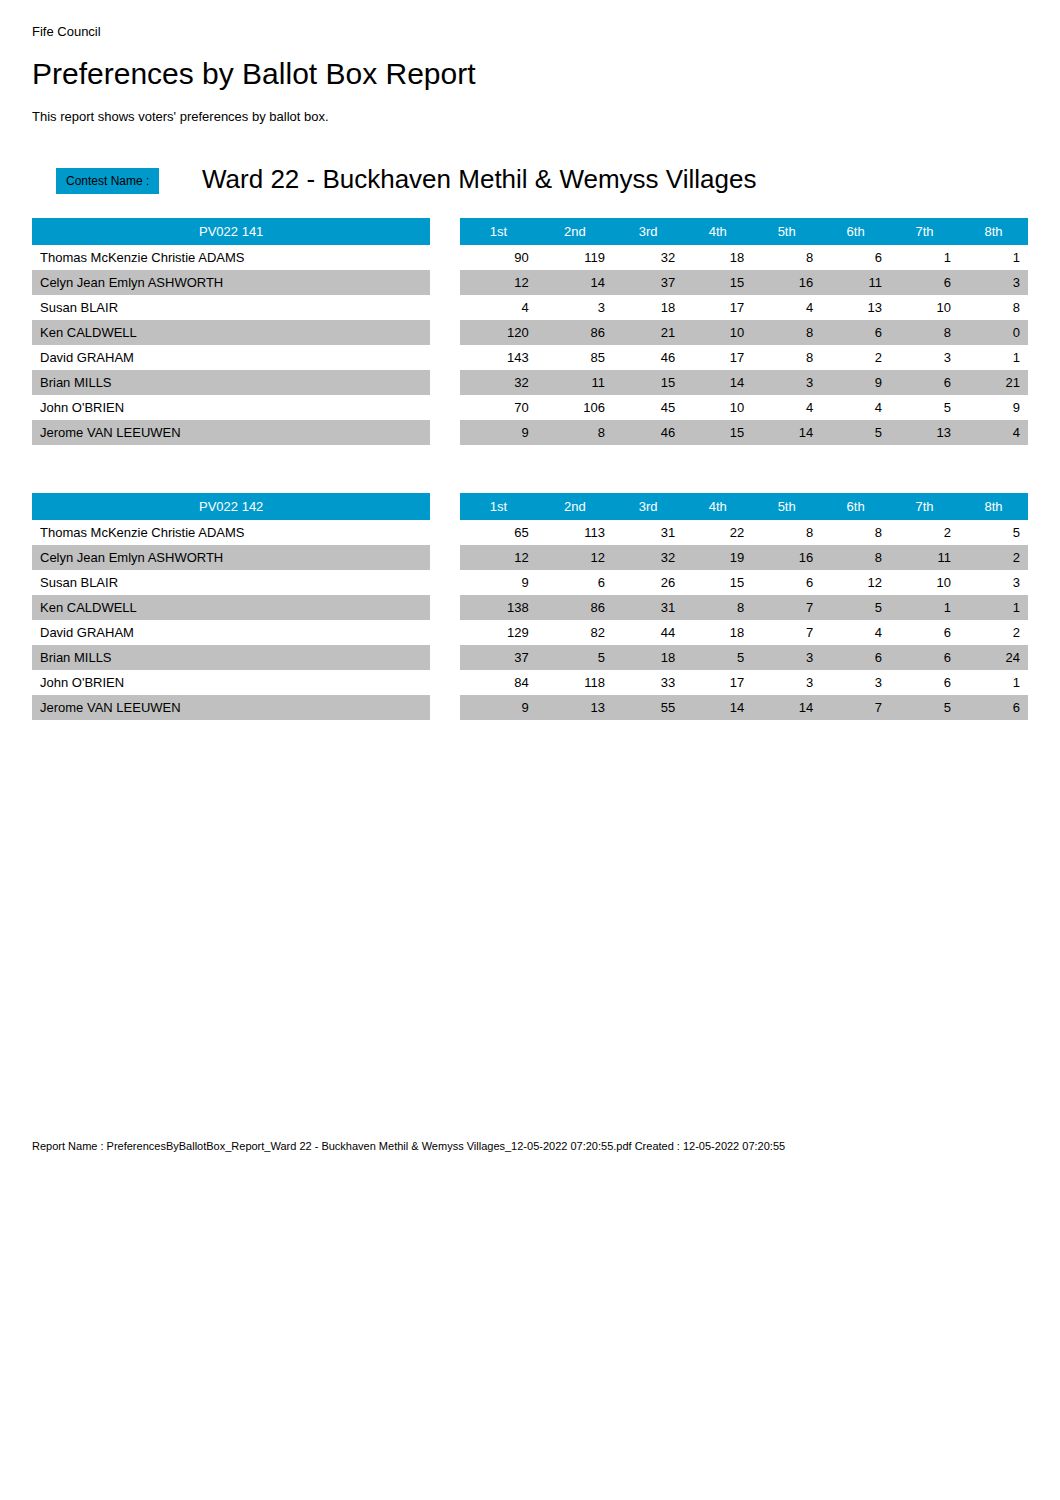Fife Council
Preferences by Ballot Box Report
This report shows voters' preferences by ballot box.
Contest Name : Ward 22 - Buckhaven Methil & Wemyss Villages
| PV022 141 | | 1st | 2nd | 3rd | 4th | 5th | 6th | 7th | 8th |
| --- | --- | --- | --- | --- | --- | --- | --- | --- | --- |
| Thomas McKenzie Christie ADAMS | | 90 | 119 | 32 | 18 | 8 | 6 | 1 | 1 |
| Celyn Jean Emlyn ASHWORTH | | 12 | 14 | 37 | 15 | 16 | 11 | 6 | 3 |
| Susan BLAIR | | 4 | 3 | 18 | 17 | 4 | 13 | 10 | 8 |
| Ken CALDWELL | | 120 | 86 | 21 | 10 | 8 | 6 | 8 | 0 |
| David GRAHAM | | 143 | 85 | 46 | 17 | 8 | 2 | 3 | 1 |
| Brian MILLS | | 32 | 11 | 15 | 14 | 3 | 9 | 6 | 21 |
| John O'BRIEN | | 70 | 106 | 45 | 10 | 4 | 4 | 5 | 9 |
| Jerome VAN LEEUWEN | | 9 | 8 | 46 | 15 | 14 | 5 | 13 | 4 |
| PV022 142 | | 1st | 2nd | 3rd | 4th | 5th | 6th | 7th | 8th |
| --- | --- | --- | --- | --- | --- | --- | --- | --- | --- |
| Thomas McKenzie Christie ADAMS | | 65 | 113 | 31 | 22 | 8 | 8 | 2 | 5 |
| Celyn Jean Emlyn ASHWORTH | | 12 | 12 | 32 | 19 | 16 | 8 | 11 | 2 |
| Susan BLAIR | | 9 | 6 | 26 | 15 | 6 | 12 | 10 | 3 |
| Ken CALDWELL | | 138 | 86 | 31 | 8 | 7 | 5 | 1 | 1 |
| David GRAHAM | | 129 | 82 | 44 | 18 | 7 | 4 | 6 | 2 |
| Brian MILLS | | 37 | 5 | 18 | 5 | 3 | 6 | 6 | 24 |
| John O'BRIEN | | 84 | 118 | 33 | 17 | 3 | 3 | 6 | 1 |
| Jerome VAN LEEUWEN | | 9 | 13 | 55 | 14 | 14 | 7 | 5 | 6 |
Report Name : PreferencesByBallotBox_Report_Ward 22 - Buckhaven Methil & Wemyss Villages_12-05-2022 07:20:55.pdf Created : 12-05-2022 07:20:55